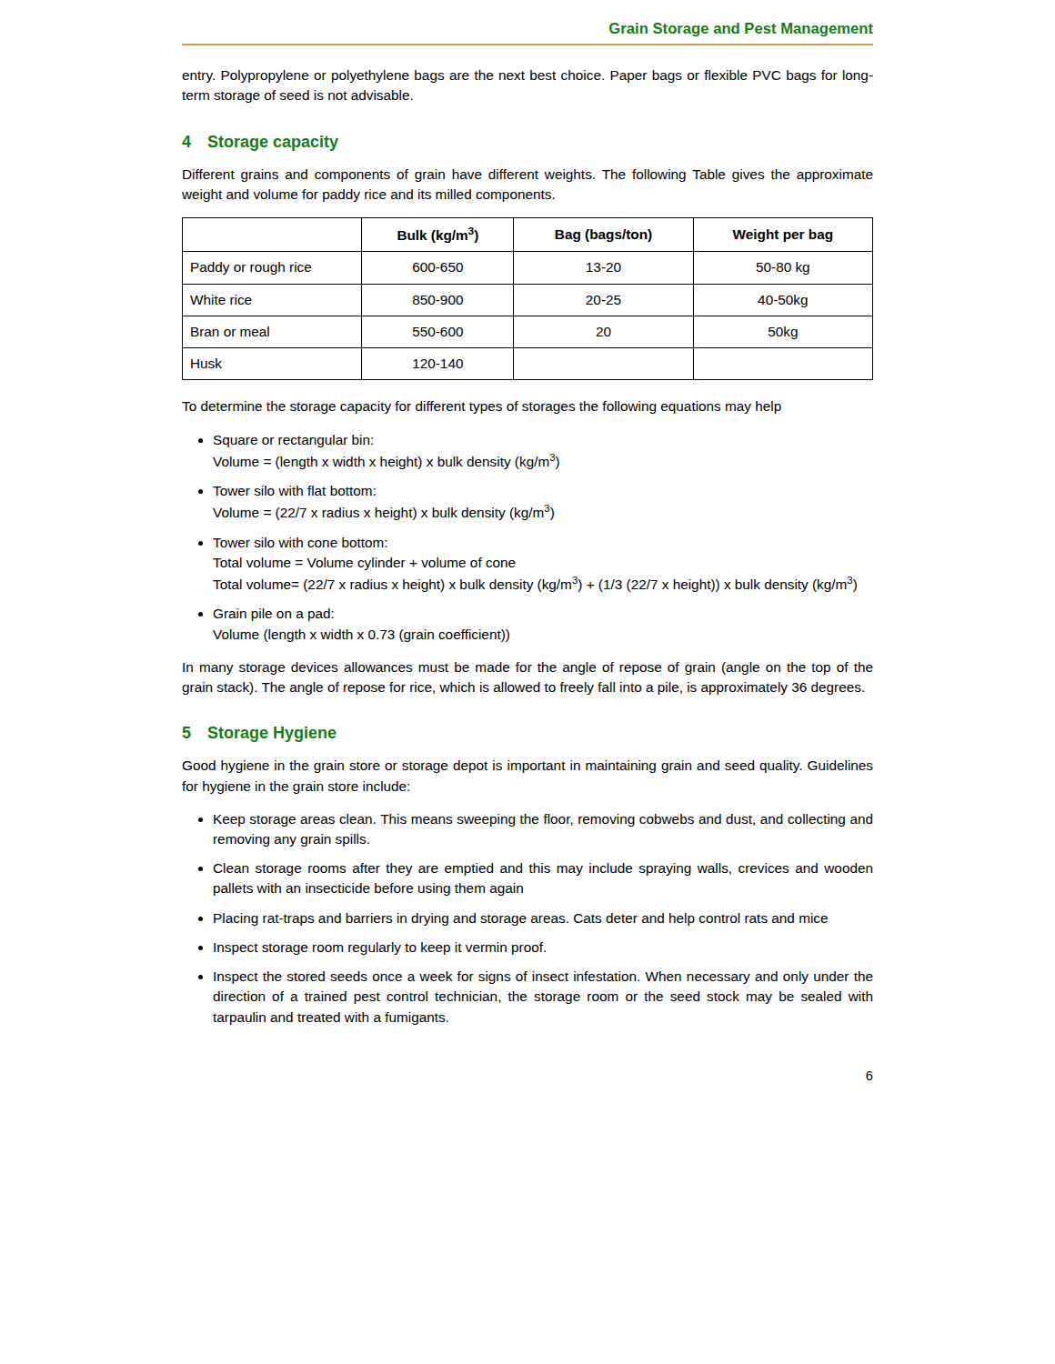Grain Storage and Pest Management
entry. Polypropylene or polyethylene bags are the next best choice. Paper bags or flexible PVC bags for long-term storage of seed is not advisable.
4 Storage capacity
Different grains and components of grain have different weights. The following Table gives the approximate weight and volume for paddy rice and its milled components.
| | Bulk (kg/m 3 ) | Bag (bags/ton) | Weight per bag |
| --- | --- | --- | --- |
| Paddy or rough rice | 600-650 | 13-20 | 50-80 kg |
| White rice | 850-900 | 20-25 | 40-50kg |
| Bran or meal | 550-600 | 20 | 50kg |
| Husk | 120-140 | | |
To determine the storage capacity for different types of storages the following equations may help
Square or rectangular bin:Volume = (length x width x height) x bulk density (kg/m3)
Tower silo with flat bottom:Volume = (22/7 x radius x height) x bulk density (kg/m3)
Tower silo with cone bottom:Total volume = Volume cylinder + volume of cone Total volume= (22/7 x radius x height) x bulk density (kg/m3) + (1/3 (22/7 x height)) x bulk density (kg/m3)
Grain pile on a pad:Volume (length x width x 0.73 (grain coefficient))
In many storage devices allowances must be made for the angle of repose of grain (angle on the top of the grain stack). The angle of repose for rice, which is allowed to freely fall into a pile, is approximately 36 degrees.
5 Storage Hygiene
Good hygiene in the grain store or storage depot is important in maintaining grain and seed quality. Guidelines for hygiene in the grain store include:
Keep storage areas clean. This means sweeping the floor, removing cobwebs and dust, and collecting and removing any grain spills.
Clean storage rooms after they are emptied and this may include spraying walls, crevices and wooden pallets with an insecticide before using them again
Placing rat-traps and barriers in drying and storage areas. Cats deter and help control rats and mice
Inspect storage room regularly to keep it vermin proof.
Inspect the stored seeds once a week for signs of insect infestation. When necessary and only under the direction of a trained pest control technician, the storage room or the seed stock may be sealed with tarpaulin and treated with a fumigants.
6